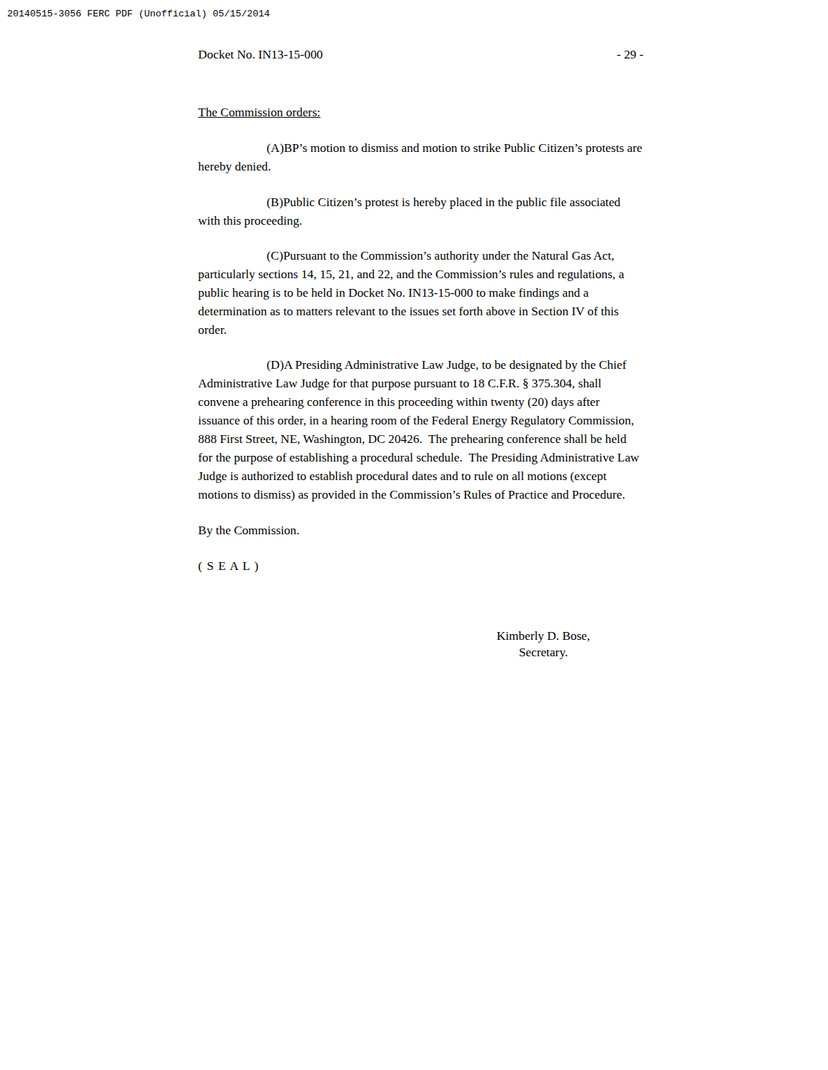20140515-3056 FERC PDF (Unofficial) 05/15/2014
Docket No. IN13-15-000 - 29 -
The Commission orders:
(A) BP’s motion to dismiss and motion to strike Public Citizen’s protests are hereby denied.
(B) Public Citizen’s protest is hereby placed in the public file associated with this proceeding.
(C) Pursuant to the Commission’s authority under the Natural Gas Act, particularly sections 14, 15, 21, and 22, and the Commission’s rules and regulations, a public hearing is to be held in Docket No. IN13-15-000 to make findings and a determination as to matters relevant to the issues set forth above in Section IV of this order.
(D) A Presiding Administrative Law Judge, to be designated by the Chief Administrative Law Judge for that purpose pursuant to 18 C.F.R. § 375.304, shall convene a prehearing conference in this proceeding within twenty (20) days after issuance of this order, in a hearing room of the Federal Energy Regulatory Commission, 888 First Street, NE, Washington, DC 20426. The prehearing conference shall be held for the purpose of establishing a procedural schedule. The Presiding Administrative Law Judge is authorized to establish procedural dates and to rule on all motions (except motions to dismiss) as provided in the Commission’s Rules of Practice and Procedure.
By the Commission.
( S E A L )
Kimberly D. Bose, Secretary.